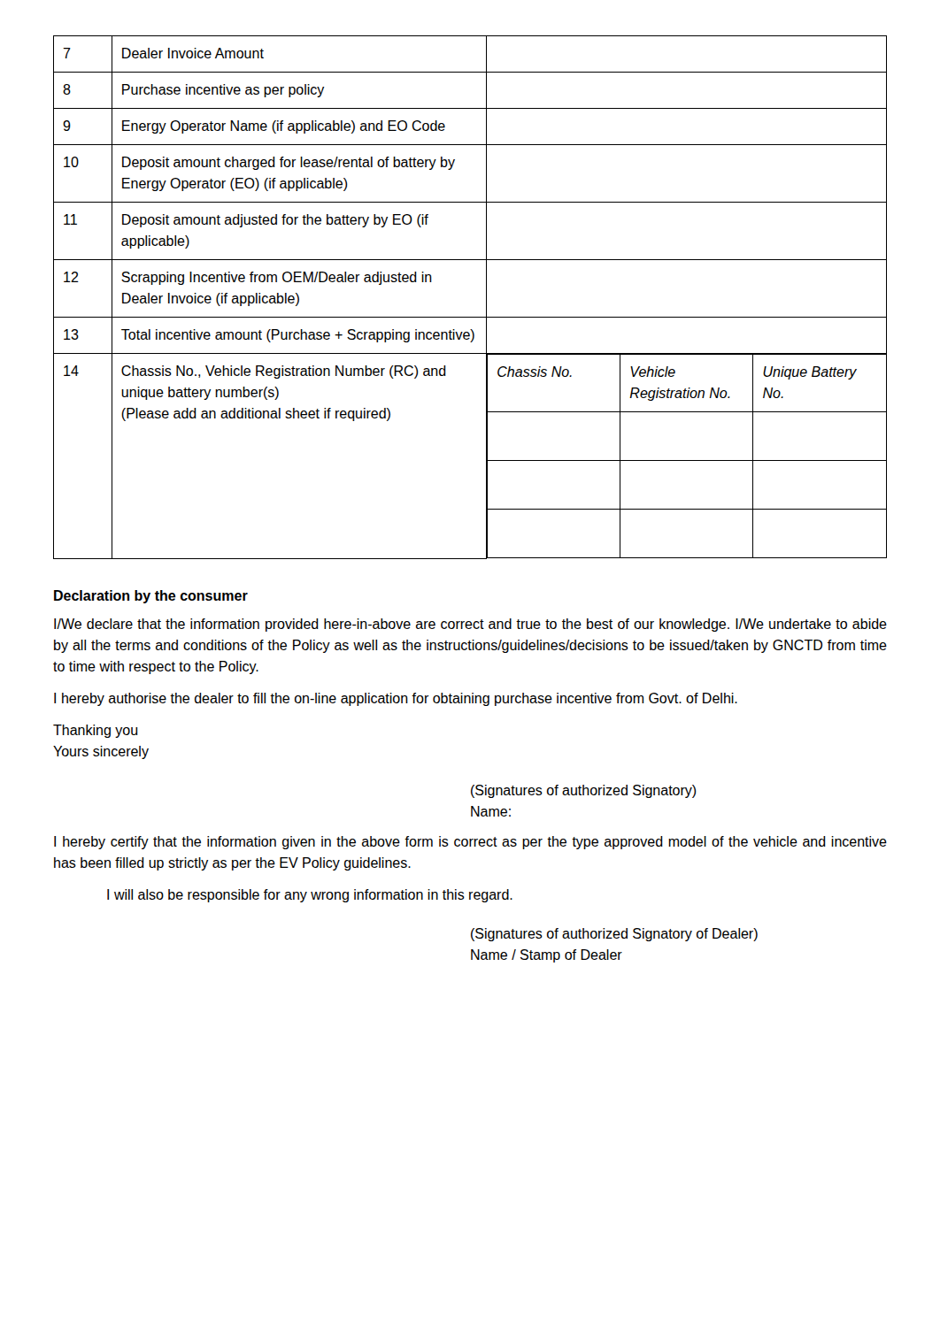| 7 | Dealer Invoice Amount | |
| 8 | Purchase incentive as per policy | |
| 9 | Energy Operator Name (if applicable) and EO Code | |
| 10 | Deposit amount charged for lease/rental of battery by Energy Operator (EO) (if applicable) | |
| 11 | Deposit amount adjusted for the battery by EO (if applicable) | |
| 12 | Scrapping Incentive from OEM/Dealer adjusted in Dealer Invoice (if applicable) | |
| 13 | Total incentive amount (Purchase + Scrapping incentive) | |
| 14 | Chassis No., Vehicle Registration Number (RC) and unique battery number(s) (Please add an additional sheet if required) | / Chassis No. / Vehicle Registration No. / Unique Battery No. / |
Declaration by the consumer
I/We declare that the information provided here-in-above are correct and true to the best of our knowledge. I/We undertake to abide by all the terms and conditions of the Policy as well as the instructions/guidelines/decisions to be issued/taken by GNCTD from time to time with respect to the Policy.
I hereby authorise the dealer to fill the on-line application for obtaining purchase incentive from Govt. of Delhi.
Thanking you
Yours sincerely
(Signatures of authorized Signatory)
Name:
I hereby certify that the information given in the above form is correct as per the type approved model of the vehicle and incentive has been filled up strictly as per the EV Policy guidelines.
I will also be responsible for any wrong information in this regard.
(Signatures of authorized Signatory of Dealer)
Name / Stamp of Dealer